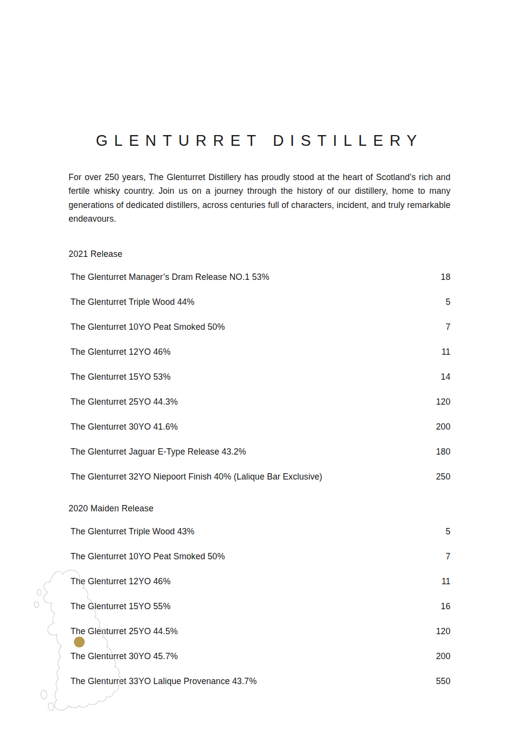Glenturret Distillery
For over 250 years, The Glenturret Distillery has proudly stood at the heart of Scotland’s rich and fertile whisky country. Join us on a journey through the history of our distillery, home to many generations of dedicated distillers, across centuries full of characters, incident, and truly remarkable endeavours.
2021 Release
The Glenturret Manager’s Dram Release NO.1 53% 18
The Glenturret Triple Wood 44% 5
The Glenturret 10YO Peat Smoked 50% 7
The Glenturret 12YO 46% 11
The Glenturret 15YO 53% 14
The Glenturret 25YO 44.3% 120
The Glenturret 30YO 41.6% 200
The Glenturret Jaguar E-Type Release 43.2% 180
The Glenturret 32YO Niepoort Finish 40% (Lalique Bar Exclusive) 250
2020 Maiden Release
The Glenturret Triple Wood 43% 5
The Glenturret 10YO Peat Smoked 50% 7
The Glenturret 12YO 46% 11
The Glenturret 15YO 55% 16
The Glenturret 25YO 44.5% 120
The Glenturret 30YO 45.7% 200
The Glenturret 33YO Lalique Provenance 43.7% 550